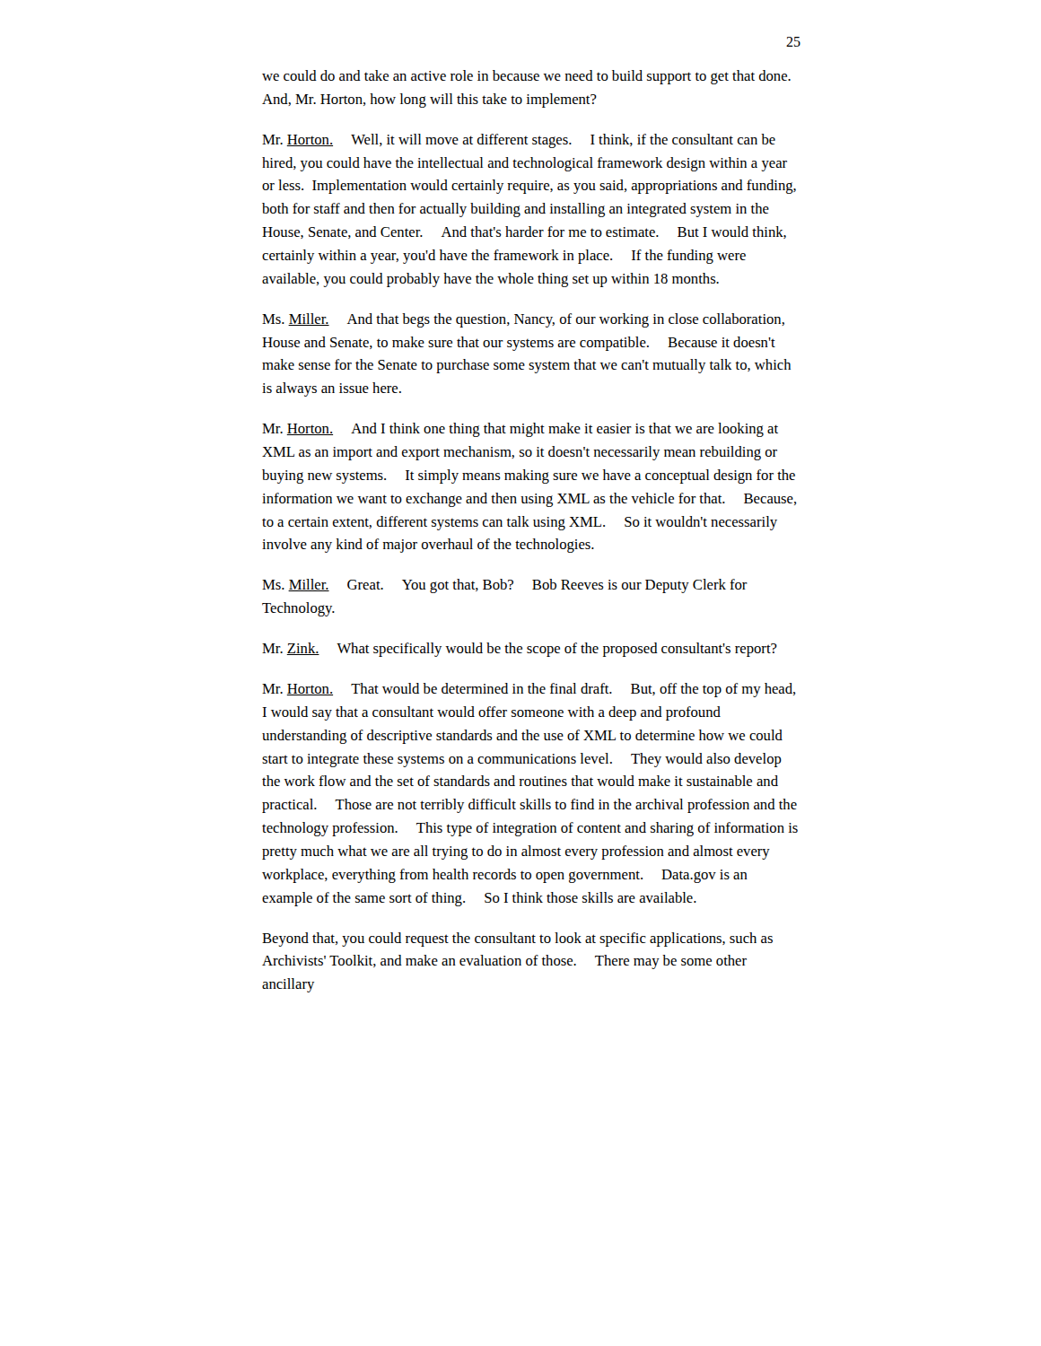25
we could do and take an active role in because we need to build support to get that done. And, Mr. Horton, how long will this take to implement?
Mr. Horton. Well, it will move at different stages. I think, if the consultant can be hired, you could have the intellectual and technological framework design within a year or less. Implementation would certainly require, as you said, appropriations and funding, both for staff and then for actually building and installing an integrated system in the House, Senate, and Center. And that's harder for me to estimate. But I would think, certainly within a year, you'd have the framework in place. If the funding were available, you could probably have the whole thing set up within 18 months.
Ms. Miller. And that begs the question, Nancy, of our working in close collaboration, House and Senate, to make sure that our systems are compatible. Because it doesn't make sense for the Senate to purchase some system that we can't mutually talk to, which is always an issue here.
Mr. Horton. And I think one thing that might make it easier is that we are looking at XML as an import and export mechanism, so it doesn't necessarily mean rebuilding or buying new systems. It simply means making sure we have a conceptual design for the information we want to exchange and then using XML as the vehicle for that. Because, to a certain extent, different systems can talk using XML. So it wouldn't necessarily involve any kind of major overhaul of the technologies.
Ms. Miller. Great. You got that, Bob? Bob Reeves is our Deputy Clerk for Technology.
Mr. Zink. What specifically would be the scope of the proposed consultant's report?
Mr. Horton. That would be determined in the final draft. But, off the top of my head, I would say that a consultant would offer someone with a deep and profound understanding of descriptive standards and the use of XML to determine how we could start to integrate these systems on a communications level. They would also develop the work flow and the set of standards and routines that would make it sustainable and practical. Those are not terribly difficult skills to find in the archival profession and the technology profession. This type of integration of content and sharing of information is pretty much what we are all trying to do in almost every profession and almost every workplace, everything from health records to open government. Data.gov is an example of the same sort of thing. So I think those skills are available.
Beyond that, you could request the consultant to look at specific applications, such as Archivists' Toolkit, and make an evaluation of those. There may be some other ancillary